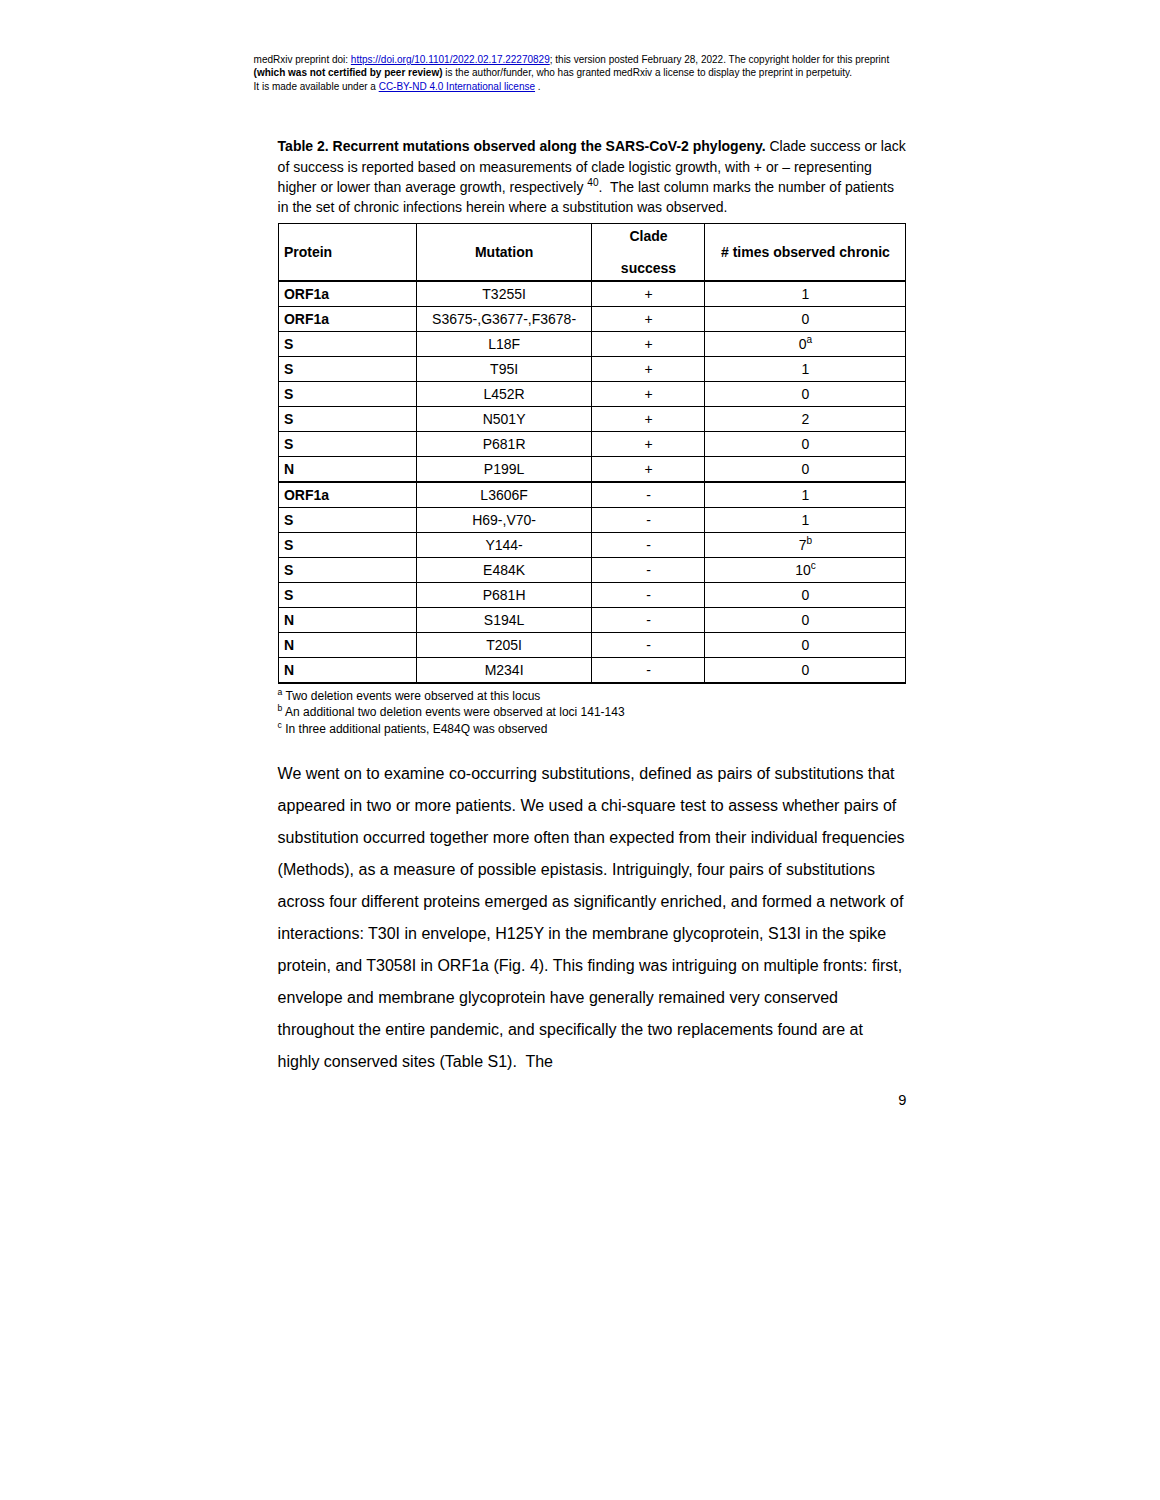medRxiv preprint doi: https://doi.org/10.1101/2022.02.17.22270829; this version posted February 28, 2022. The copyright holder for this preprint
(which was not certified by peer review) is the author/funder, who has granted medRxiv a license to display the preprint in perpetuity.
It is made available under a CC-BY-ND 4.0 International license .
Table 2. Recurrent mutations observed along the SARS-CoV-2 phylogeny. Clade success or lack of success is reported based on measurements of clade logistic growth, with + or – representing higher or lower than average growth, respectively 40. The last column marks the number of patients in the set of chronic infections herein where a substitution was observed.
| Protein | Mutation | Clade success | # times observed chronic |
| --- | --- | --- | --- |
| ORF1a | T3255I | + | 1 |
| ORF1a | S3675-,G3677-,F3678- | + | 0 |
| S | L18F | + | 0 a |
| S | T95I | + | 1 |
| S | L452R | + | 0 |
| S | N501Y | + | 2 |
| S | P681R | + | 0 |
| N | P199L | + | 0 |
| ORF1a | L3606F | - | 1 |
| S | H69-,V70- | - | 1 |
| S | Y144- | - | 7 b |
| S | E484K | - | 10 c |
| S | P681H | - | 0 |
| N | S194L | - | 0 |
| N | T205I | - | 0 |
| N | M234I | - | 0 |
a Two deletion events were observed at this locus
b An additional two deletion events were observed at loci 141-143
c In three additional patients, E484Q was observed
We went on to examine co-occurring substitutions, defined as pairs of substitutions that appeared in two or more patients. We used a chi-square test to assess whether pairs of substitution occurred together more often than expected from their individual frequencies (Methods), as a measure of possible epistasis. Intriguingly, four pairs of substitutions across four different proteins emerged as significantly enriched, and formed a network of interactions: T30I in envelope, H125Y in the membrane glycoprotein, S13I in the spike protein, and T3058I in ORF1a (Fig. 4). This finding was intriguing on multiple fronts: first, envelope and membrane glycoprotein have generally remained very conserved throughout the entire pandemic, and specifically the two replacements found are at highly conserved sites (Table S1). The
9